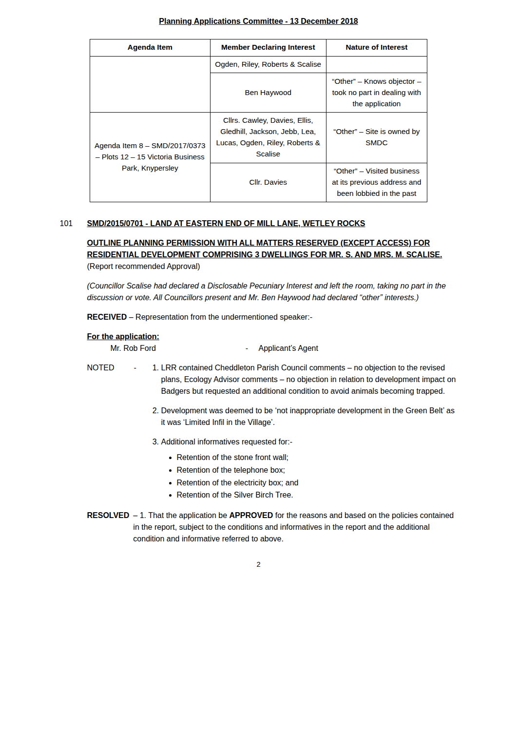Planning Applications Committee - 13 December 2018
| Agenda Item | Member Declaring Interest | Nature of Interest |
| --- | --- | --- |
| | Ogden, Riley, Roberts & Scalise | |
| Ben Haywood | “Other” – Knows objector – took no part in dealing with the application |
| Agenda Item 8 – SMD/2017/0373 – Plots 12 – 15 Victoria Business Park, Knypersley | Cllrs. Cawley, Davies, Ellis, Gledhill, Jackson, Jebb, Lea, Lucas, Ogden, Riley, Roberts & Scalise | “Other” – Site is owned by SMDC |
| Cllr. Davies | “Other” – Visited business at its previous address and been lobbied in the past |
101
SMD/2015/0701 - LAND AT EASTERN END OF MILL LANE, WETLEY ROCKS
OUTLINE PLANNING PERMISSION WITH ALL MATTERS RESERVED (EXCEPT ACCESS) FOR RESIDENTIAL DEVELOPMENT COMPRISING 3 DWELLINGS FOR MR. S. AND MRS. M. SCALISE.
(Report recommended Approval)
(Councillor Scalise had declared a Disclosable Pecuniary Interest and left the room, taking no part in the discussion or vote. All Councillors present and Mr. Ben Haywood had declared “other” interests.)
RECEIVED – Representation from the undermentioned speaker:-
For the application:
Mr. Rob Ford - Applicant’s Agent
NOTED -
LRR contained Cheddleton Parish Council comments – no objection to the revised plans, Ecology Advisor comments – no objection in relation to development impact on Badgers but requested an additional condition to avoid animals becoming trapped.
Development was deemed to be ‘not inappropriate development in the Green Belt’ as it was ‘Limited Infil in the Village’.
Additional informatives requested for:-
Retention of the stone front wall;
Retention of the telephone box;
Retention of the electricity box; and
Retention of the Silver Birch Tree.
RESOLVED – 1. That the application be APPROVED for the reasons and based on the policies contained in the report, subject to the conditions and informatives in the report and the additional condition and informative referred to above.
2